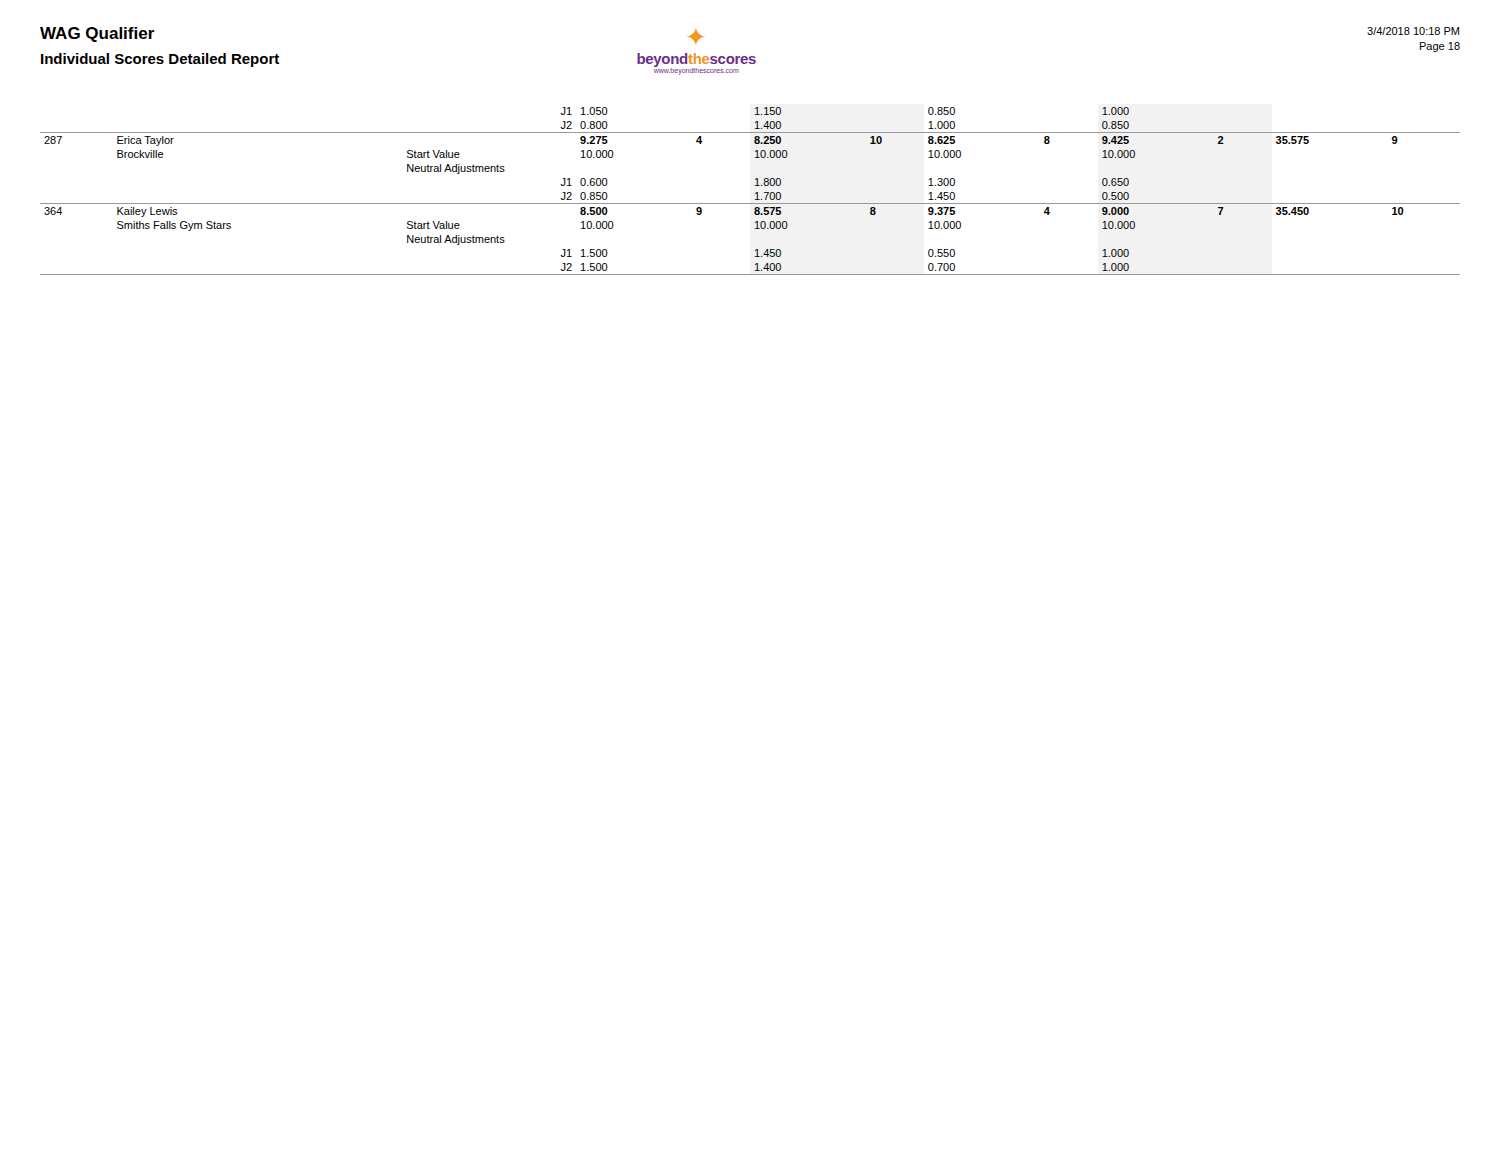WAG Qualifier
Individual Scores Detailed Report
✦
beyond the scores
www.beyondthescores.com
3/4/2018 10:18 PM
Page 18
| | | J1 | 1.050 | | 1.150 | | 0.850 | | 1.000 | | | |
| | | J2 | 0.800 | | 1.400 | | 1.000 | | 0.850 | | | |
| 287 | Erica Taylor | | 9.275 | 4 | 8.250 | 10 | 8.625 | 8 | 9.425 | 2 | 35.575 | 9 |
| | Brockville | Start Value | 10.000 | | 10.000 | | 10.000 | | 10.000 | | | |
| | | Neutral Adjustments | | | | | | | | | | |
| | | J1 | 0.600 | | 1.800 | | 1.300 | | 0.650 | | | |
| | | J2 | 0.850 | | 1.700 | | 1.450 | | 0.500 | | | |
| 364 | Kailey Lewis | | 8.500 | 9 | 8.575 | 8 | 9.375 | 4 | 9.000 | 7 | 35.450 | 10 |
| | Smiths Falls Gym Stars | Start Value | 10.000 | | 10.000 | | 10.000 | | 10.000 | | | |
| | | Neutral Adjustments | | | | | | | | | | |
| | | J1 | 1.500 | | 1.450 | | 0.550 | | 1.000 | | | |
| | | J2 | 1.500 | | 1.400 | | 0.700 | | 1.000 | | | |